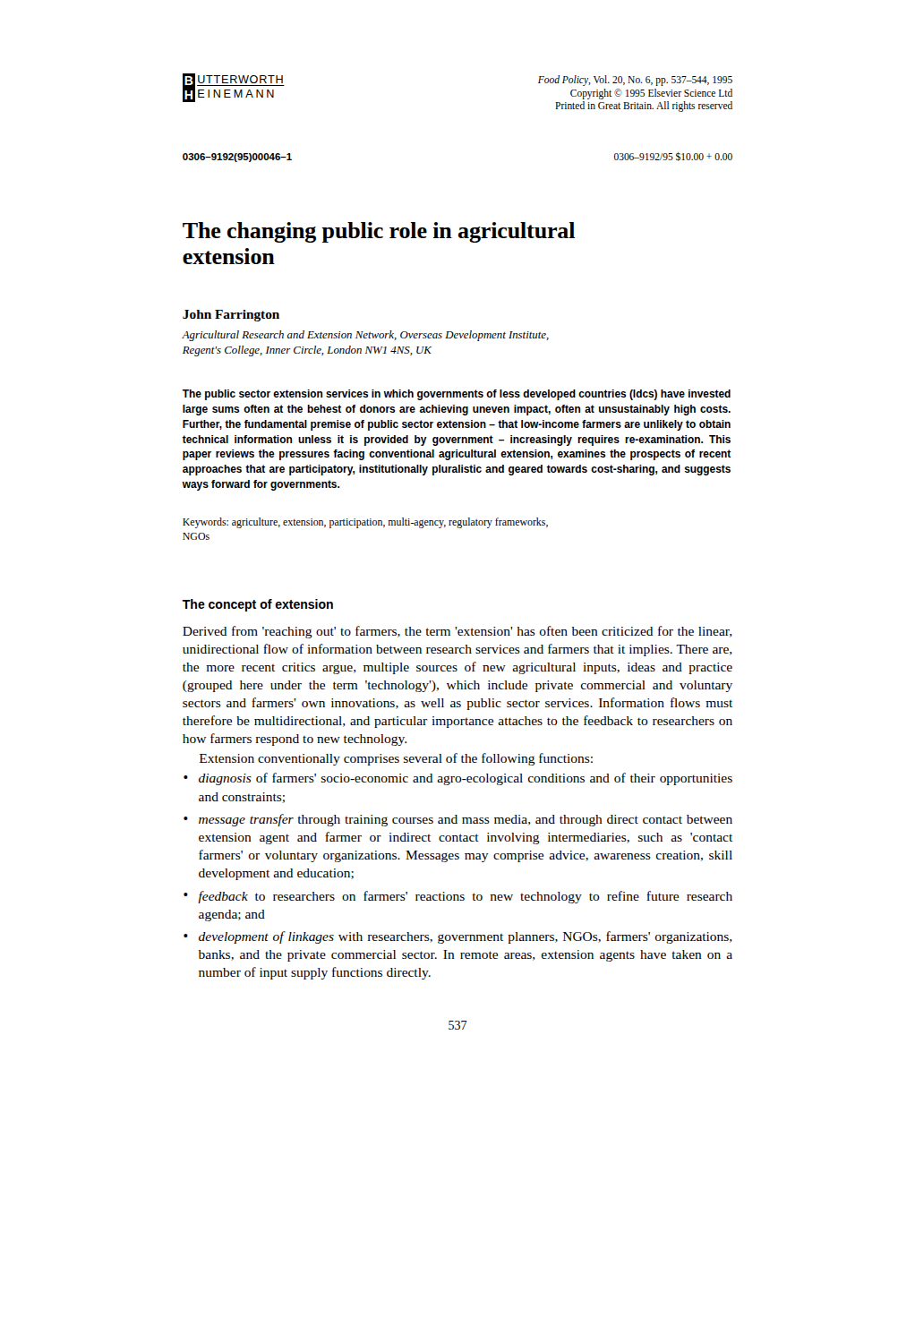BUTTERWORTH
HEINEMANN
Food Policy, Vol. 20, No. 6, pp. 537–544, 1995
Copyright © 1995 Elsevier Science Ltd
Printed in Great Britain. All rights reserved
0306–9192(95)00046–1
0306–9192/95 $10.00 + 0.00
The changing public role in agricultural
extension
John Farrington
Agricultural Research and Extension Network, Overseas Development Institute,
Regent's College, Inner Circle, London NW1 4NS, UK
The public sector extension services in which governments of less developed countries (ldcs) have invested large sums often at the behest of donors are achieving uneven impact, often at unsustainably high costs. Further, the fundamental premise of public sector extension – that low-income farmers are unlikely to obtain technical information unless it is provided by government – increasingly requires re-examination. This paper reviews the pressures facing conventional agricultural extension, examines the prospects of recent approaches that are participatory, institutionally pluralistic and geared towards cost-sharing, and suggests ways forward for governments.
Keywords: agriculture, extension, participation, multi-agency, regulatory frameworks,
NGOs
The concept of extension
Derived from 'reaching out' to farmers, the term 'extension' has often been criticized for the linear, unidirectional flow of information between research services and farmers that it implies. There are, the more recent critics argue, multiple sources of new agricultural inputs, ideas and practice (grouped here under the term 'technology'), which include private commercial and voluntary sectors and farmers' own innovations, as well as public sector services. Information flows must therefore be multidirectional, and particular importance attaches to the feedback to researchers on how farmers respond to new technology.
Extension conventionally comprises several of the following functions:
diagnosis of farmers' socio-economic and agro-ecological conditions and of their opportunities and constraints;
message transfer through training courses and mass media, and through direct contact between extension agent and farmer or indirect contact involving intermediaries, such as 'contact farmers' or voluntary organizations. Messages may comprise advice, awareness creation, skill development and education;
feedback to researchers on farmers' reactions to new technology to refine future research agenda; and
development of linkages with researchers, government planners, NGOs, farmers' organizations, banks, and the private commercial sector. In remote areas, extension agents have taken on a number of input supply functions directly.
537